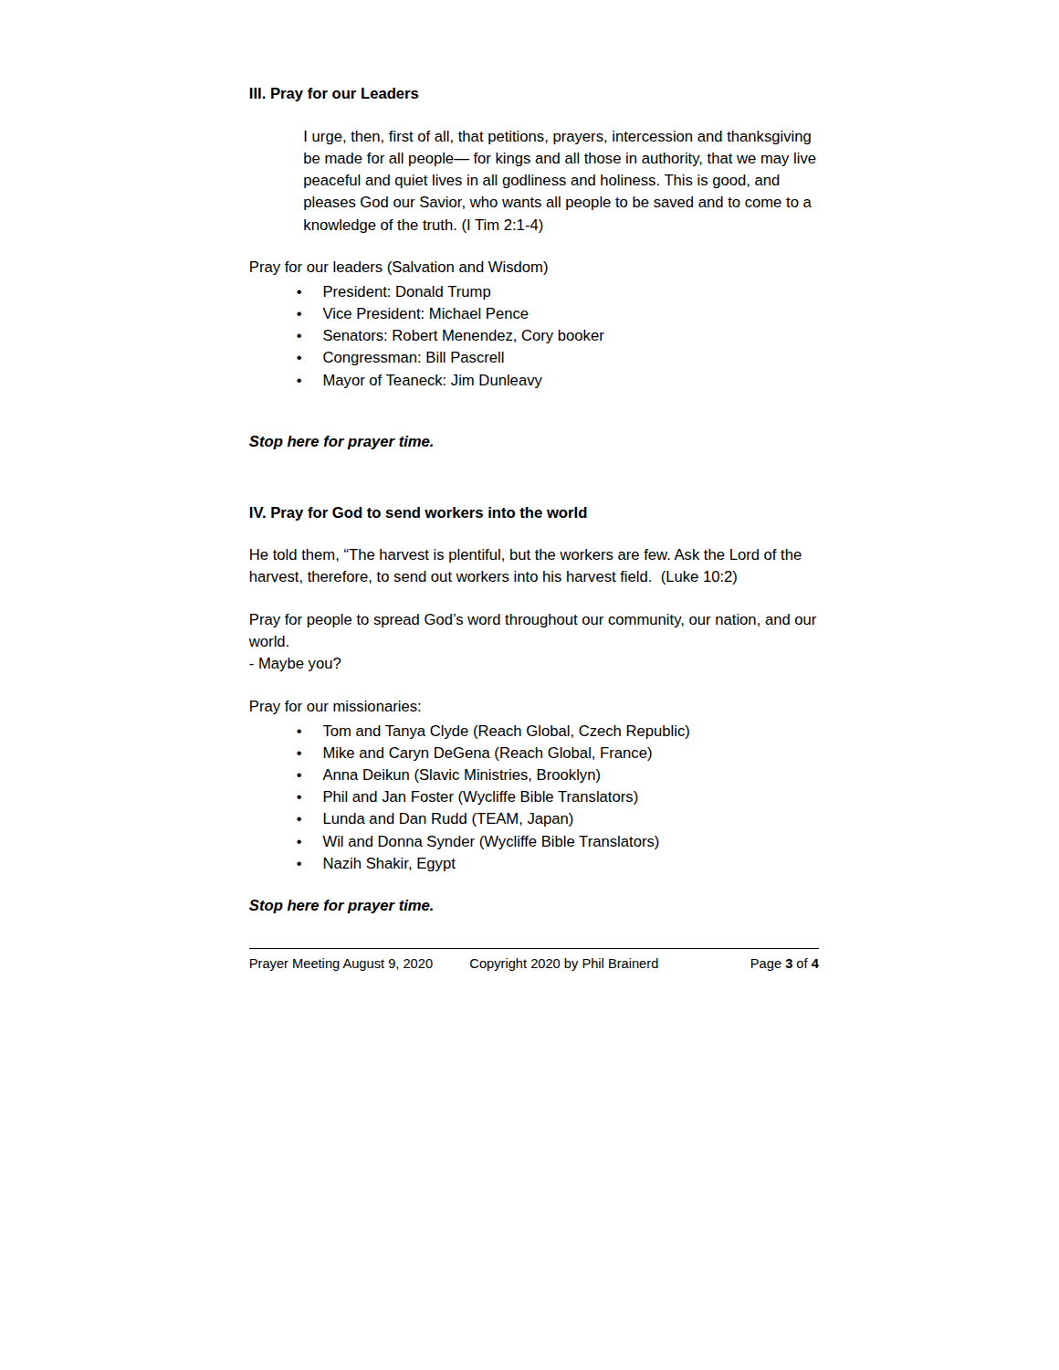III. Pray for our Leaders
I urge, then, first of all, that petitions, prayers, intercession and thanksgiving be made for all people— for kings and all those in authority, that we may live peaceful and quiet lives in all godliness and holiness. This is good, and pleases God our Savior, who wants all people to be saved and to come to a knowledge of the truth. (I Tim 2:1-4)
Pray for our leaders (Salvation and Wisdom)
President: Donald Trump
Vice President: Michael Pence
Senators: Robert Menendez, Cory booker
Congressman: Bill Pascrell
Mayor of Teaneck: Jim Dunleavy
Stop here for prayer time.
IV. Pray for God to send workers into the world
He told them, “The harvest is plentiful, but the workers are few. Ask the Lord of the harvest, therefore, to send out workers into his harvest field. (Luke 10:2)
Pray for people to spread God’s word throughout our community, our nation, and our world.
- Maybe you?
Pray for our missionaries:
Tom and Tanya Clyde (Reach Global, Czech Republic)
Mike and Caryn DeGena (Reach Global, France)
Anna Deikun (Slavic Ministries, Brooklyn)
Phil and Jan Foster (Wycliffe Bible Translators)
Lunda and Dan Rudd (TEAM, Japan)
Wil and Donna Synder (Wycliffe Bible Translators)
Nazih Shakir, Egypt
Stop here for prayer time.
Prayer Meeting August 9, 2020 Copyright 2020 by Phil Brainerd
Page 3 of 4